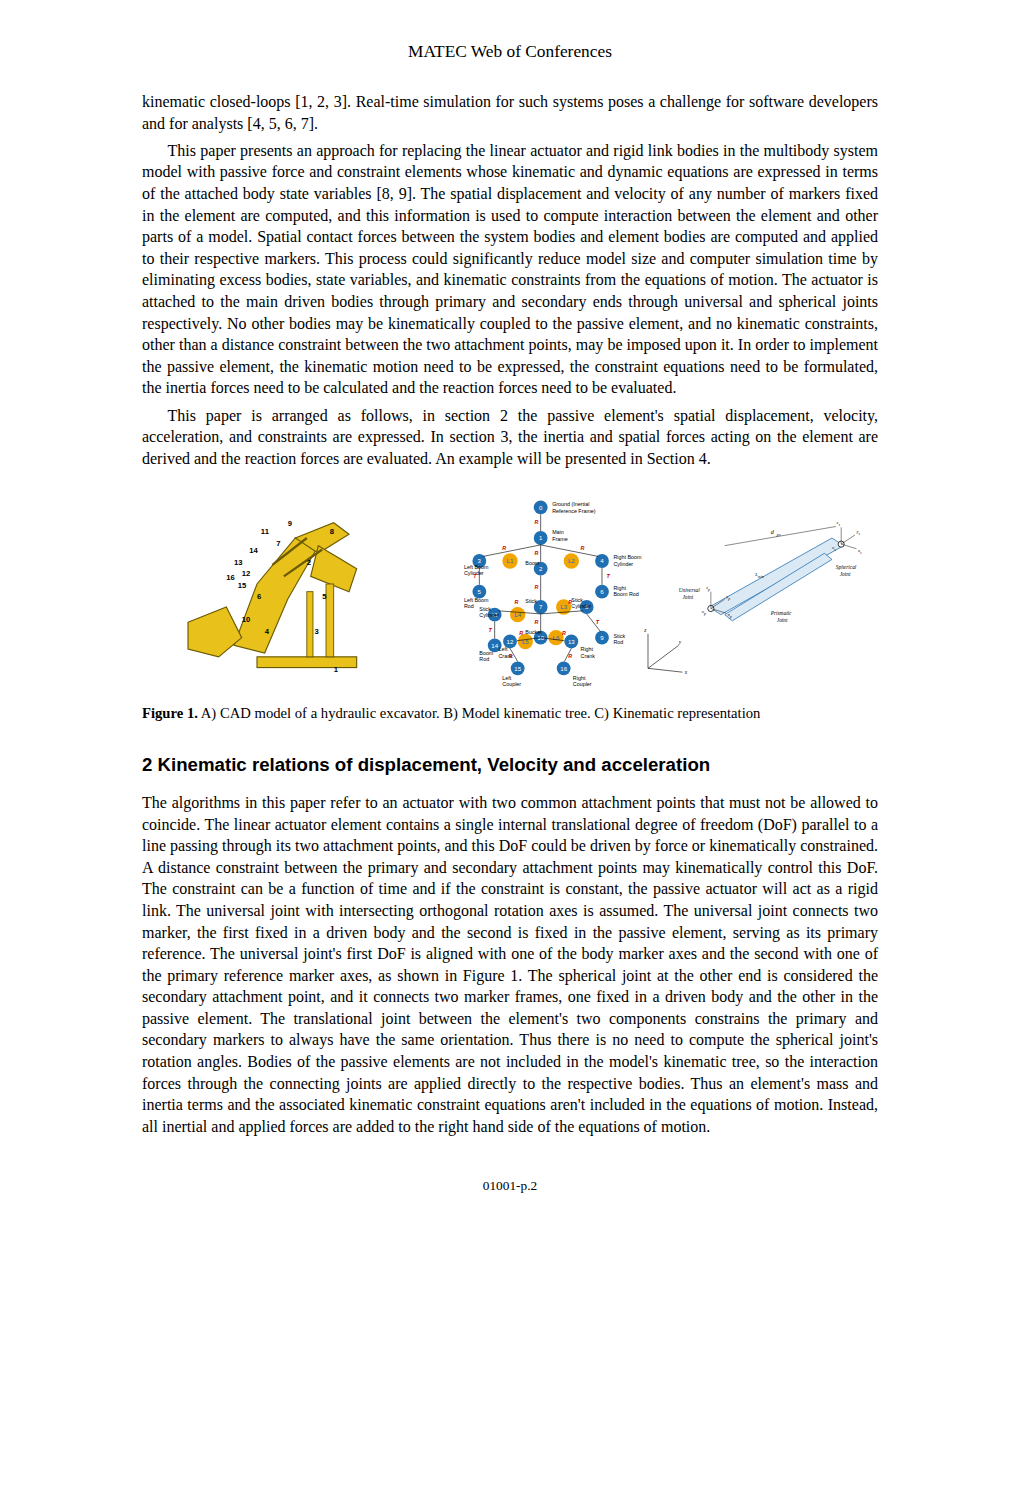MATEC Web of Conferences
kinematic closed-loops [1, 2, 3]. Real-time simulation for such systems poses a challenge for software developers and for analysts [4, 5, 6, 7].
This paper presents an approach for replacing the linear actuator and rigid link bodies in the multibody system model with passive force and constraint elements whose kinematic and dynamic equations are expressed in terms of the attached body state variables [8, 9]. The spatial displacement and velocity of any number of markers fixed in the element are computed, and this information is used to compute interaction between the element and other parts of a model. Spatial contact forces between the system bodies and element bodies are computed and applied to their respective markers. This process could significantly reduce model size and computer simulation time by eliminating excess bodies, state variables, and kinematic constraints from the equations of motion. The actuator is attached to the main driven bodies through primary and secondary ends through universal and spherical joints respectively. No other bodies may be kinematically coupled to the passive element, and no kinematic constraints, other than a distance constraint between the two attachment points, may be imposed upon it. In order to implement the passive element, the kinematic motion need to be expressed, the constraint equations need to be formulated, the inertia forces need to be calculated and the reaction forces need to be evaluated.
This paper is arranged as follows, in section 2 the passive element's spatial displacement, velocity, acceleration, and constraints are expressed. In section 3, the inertia and spatial forces acting on the element are derived and the reaction forces are evaluated. An example will be presented in Section 4.
11 9 7 8 14 13 16 12 15 2 6 5 10 4 3 1 0 Ground (Inertial Reference Frame) 1 Main Frame 2 Boom 3 Left Boom Cylinder 5 Left Boom Rod 4 Right Boom Cylinder 6 Right Boom Rod 7 Stick 11 Stick Cylinder 14 Boom Rod 8 Stick Cylinder 9 Stick Rod 10 Bucket 12 Left Crank 13 Right Crank 15 Left Coupler 16 Right Coupler L1 L2 L3 L4 L5 L6 R R R R T T R R R T T R R R R R y z x Universal Joint Spherical Joint Prismatic Joint d ps yp zp xp ys zs xs op os Lmin
Figure 1. A) CAD model of a hydraulic excavator. B) Model kinematic tree. C) Kinematic representation
2 Kinematic relations of displacement, Velocity and acceleration
The algorithms in this paper refer to an actuator with two common attachment points that must not be allowed to coincide. The linear actuator element contains a single internal translational degree of freedom (DoF) parallel to a line passing through its two attachment points, and this DoF could be driven by force or kinematically constrained. A distance constraint between the primary and secondary attachment points may kinematically control this DoF. The constraint can be a function of time and if the constraint is constant, the passive actuator will act as a rigid link. The universal joint with intersecting orthogonal rotation axes is assumed. The universal joint connects two marker, the first fixed in a driven body and the second is fixed in the passive element, serving as its primary reference. The universal joint's first DoF is aligned with one of the body marker axes and the second with one of the primary reference marker axes, as shown in Figure 1. The spherical joint at the other end is considered the secondary attachment point, and it connects two marker frames, one fixed in a driven body and the other in the passive element. The translational joint between the element's two components constrains the primary and secondary markers to always have the same orientation. Thus there is no need to compute the spherical joint's rotation angles. Bodies of the passive elements are not included in the model's kinematic tree, so the interaction forces through the connecting joints are applied directly to the respective bodies. Thus an element's mass and inertia terms and the associated kinematic constraint equations aren't included in the equations of motion. Instead, all inertial and applied forces are added to the right hand side of the equations of motion.
01001-p.2